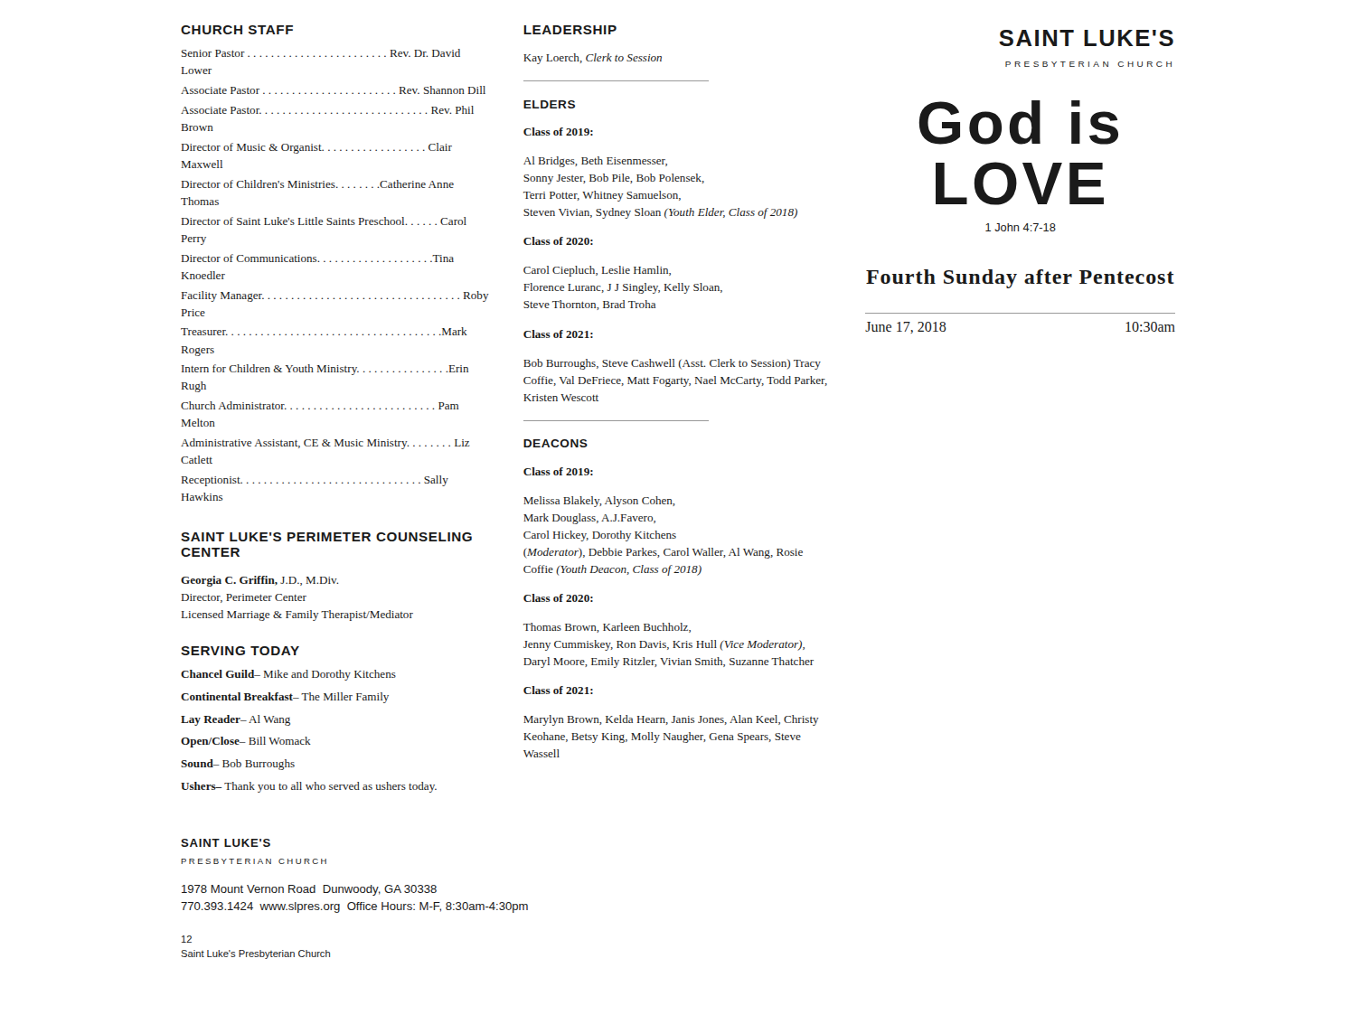Church Staff
Senior Pastor . . . . . . . . . . . . . . . . . . . . . . . . Rev. Dr. David Lower
Associate Pastor . . . . . . . . . . . . . . . . . . . . . . . Rev. Shannon Dill
Associate Pastor. . . . . . . . . . . . . . . . . . . . . . . . . . . . . Rev. Phil Brown
Director of Music & Organist. . . . . . . . . . . . . . . . . . Clair Maxwell
Director of Children's Ministries. . . . . . . . Catherine Anne Thomas
Director of Saint Luke's Little Saints Preschool. . . . . . Carol Perry
Director of Communications. . . . . . . . . . . . . . . . . . . . Tina Knoedler
Facility Manager. . . . . . . . . . . . . . . . . . . . . . . . . . . . . . . . . . Roby Price
Treasurer. . . . . . . . . . . . . . . . . . . . . . . . . . . . . . . . . . . . . Mark Rogers
Intern for Children & Youth Ministry. . . . . . . . . . . . . . . . Erin Rugh
Church Administrator. . . . . . . . . . . . . . . . . . . . . . . . . . Pam Melton
Administrative Assistant, CE & Music Ministry. . . . . . . . Liz Catlett
Receptionist. . . . . . . . . . . . . . . . . . . . . . . . . . . . . . . Sally Hawkins
Saint Luke's Perimeter Counseling Center
Georgia C. Griffin, J.D., M.Div.
Director, Perimeter Center
Licensed Marriage & Family Therapist/Mediator
Serving Today
Chancel Guild– Mike and Dorothy Kitchens
Continental Breakfast– The Miller Family
Lay Reader– Al Wang
Open/Close– Bill Womack
Sound– Bob Burroughs
Ushers– Thank you to all who served as ushers today.
Leadership
Kay Loerch, Clerk to Session
Elders
Class of 2019:
Al Bridges, Beth Eisenmesser,
Sonny Jester, Bob Pile, Bob Polensek,
Terri Potter, Whitney Samuelson,
Steven Vivian, Sydney Sloan (Youth Elder, Class of 2018)
Class of 2020:
Carol Ciepluch, Leslie Hamlin,
Florence Luranc, J J Singley, Kelly Sloan,
Steve Thornton, Brad Troha
Class of 2021:
Bob Burroughs, Steve Cashwell (Asst. Clerk to Session) Tracy Coffie, Val DeFriece, Matt Fogarty, Nael McCarty, Todd Parker, Kristen Wescott
Deacons
Class of 2019:
Melissa Blakely, Alyson Cohen,
Mark Douglass, A.J.Favero,
Carol Hickey, Dorothy Kitchens
(Moderator), Debbie Parkes, Carol Waller, Al Wang, Rosie Coffie (Youth Deacon, Class of 2018)
Class of 2020:
Thomas Brown, Karleen Buchholz,
Jenny Cummiskey, Ron Davis, Kris Hull (Vice Moderator), Daryl Moore, Emily Ritzler, Vivian Smith, Suzanne Thatcher
Class of 2021:
Marylyn Brown, Kelda Hearn, Janis Jones, Alan Keel, Christy Keohane, Betsy King, Molly Naugher, Gena Spears, Steve Wassell
SAINT LUKE'S
PRESBYTERIAN CHURCH
God is
LOVE
1 John 4:7-18
Fourth Sunday after Pentecost
June 17, 2018 10:30am
SAINT LUKE'S
PRESBYTERIAN CHURCH
1978 Mount Vernon Road Dunwoody, GA 30338
770.393.1424 www.slpres.org Office Hours: M-F, 8:30am-4:30pm
12
Saint Luke's Presbyterian Church